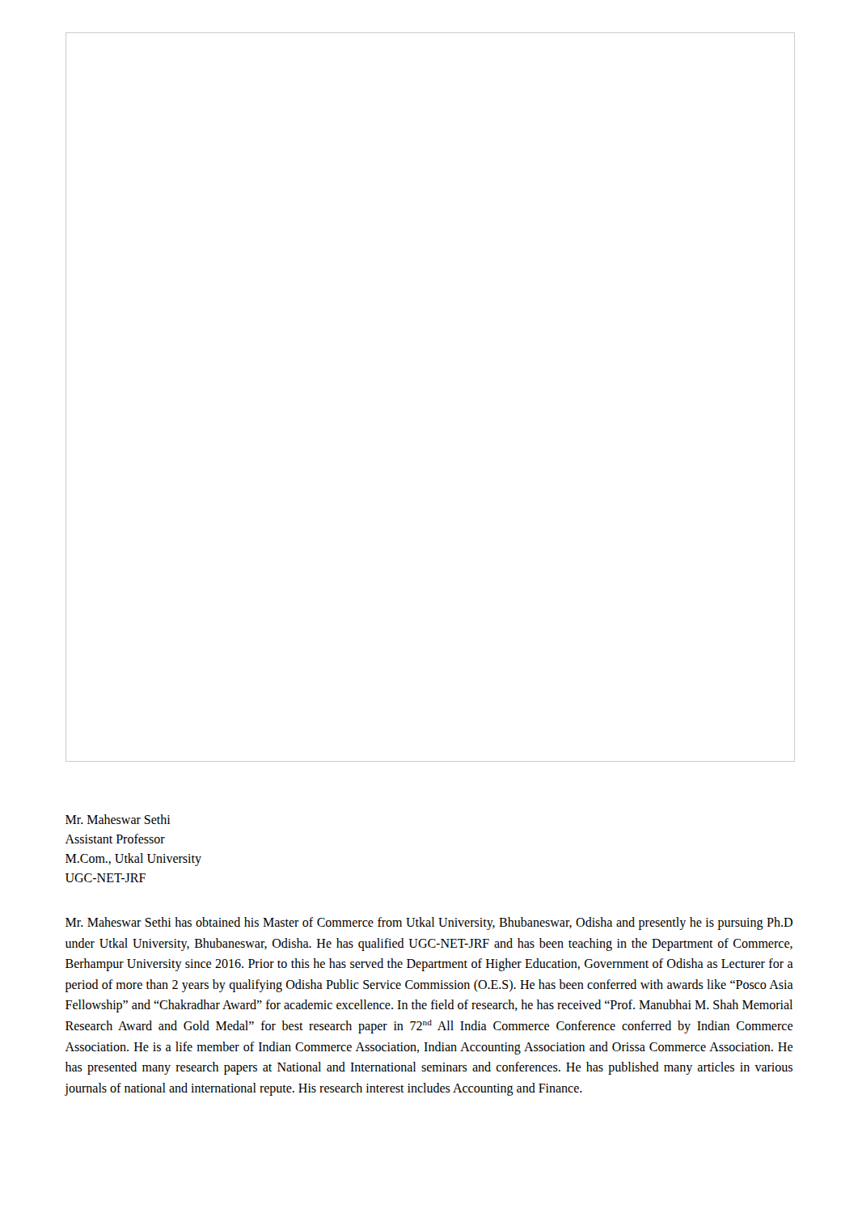Mr. Maheswar Sethi
Assistant Professor
M.Com., Utkal University
UGC-NET-JRF
Mr. Maheswar Sethi has obtained his Master of Commerce from Utkal University, Bhubaneswar, Odisha and presently he is pursuing Ph.D under Utkal University, Bhubaneswar, Odisha. He has qualified UGC-NET-JRF and has been teaching in the Department of Commerce, Berhampur University since 2016. Prior to this he has served the Department of Higher Education, Government of Odisha as Lecturer for a period of more than 2 years by qualifying Odisha Public Service Commission (O.E.S). He has been conferred with awards like “Posco Asia Fellowship” and “Chakradhar Award” for academic excellence. In the field of research, he has received “Prof. Manubhai M. Shah Memorial Research Award and Gold Medal” for best research paper in 72nd All India Commerce Conference conferred by Indian Commerce Association. He is a life member of Indian Commerce Association, Indian Accounting Association and Orissa Commerce Association. He has presented many research papers at National and International seminars and conferences. He has published many articles in various journals of national and international repute. His research interest includes Accounting and Finance.